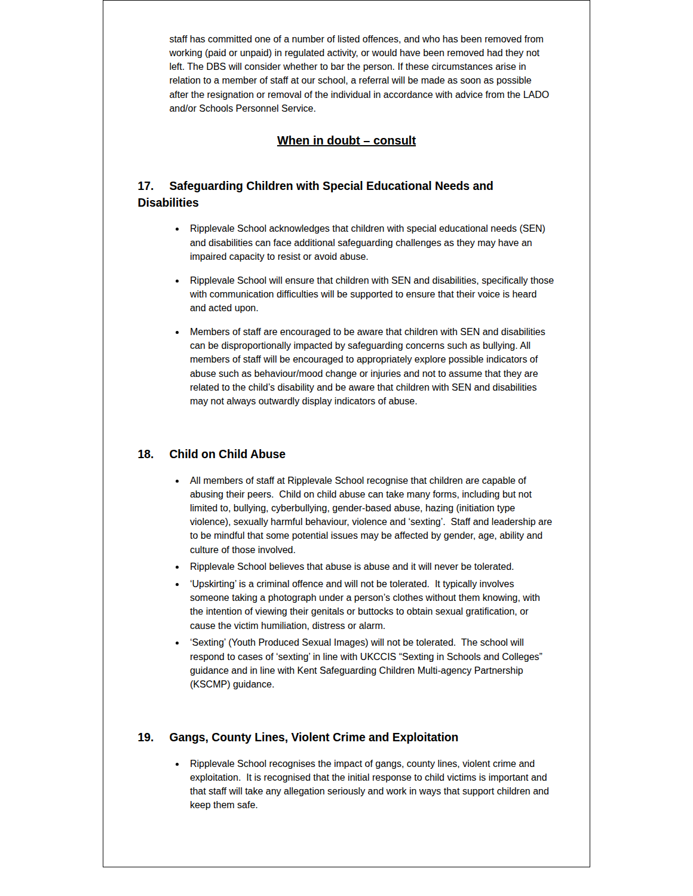staff has committed one of a number of listed offences, and who has been removed from working (paid or unpaid) in regulated activity, or would have been removed had they not left. The DBS will consider whether to bar the person. If these circumstances arise in relation to a member of staff at our school, a referral will be made as soon as possible after the resignation or removal of the individual in accordance with advice from the LADO and/or Schools Personnel Service.
When in doubt – consult
17. Safeguarding Children with Special Educational Needs and Disabilities
Ripplevale School acknowledges that children with special educational needs (SEN) and disabilities can face additional safeguarding challenges as they may have an impaired capacity to resist or avoid abuse.
Ripplevale School will ensure that children with SEN and disabilities, specifically those with communication difficulties will be supported to ensure that their voice is heard and acted upon.
Members of staff are encouraged to be aware that children with SEN and disabilities can be disproportionally impacted by safeguarding concerns such as bullying. All members of staff will be encouraged to appropriately explore possible indicators of abuse such as behaviour/mood change or injuries and not to assume that they are related to the child’s disability and be aware that children with SEN and disabilities may not always outwardly display indicators of abuse.
18. Child on Child Abuse
All members of staff at Ripplevale School recognise that children are capable of abusing their peers. Child on child abuse can take many forms, including but not limited to, bullying, cyberbullying, gender-based abuse, hazing (initiation type violence), sexually harmful behaviour, violence and ‘sexting’. Staff and leadership are to be mindful that some potential issues may be affected by gender, age, ability and culture of those involved.
Ripplevale School believes that abuse is abuse and it will never be tolerated.
‘Upskirting’ is a criminal offence and will not be tolerated. It typically involves someone taking a photograph under a person’s clothes without them knowing, with the intention of viewing their genitals or buttocks to obtain sexual gratification, or cause the victim humiliation, distress or alarm.
‘Sexting’ (Youth Produced Sexual Images) will not be tolerated. The school will respond to cases of ‘sexting’ in line with UKCCIS “Sexting in Schools and Colleges” guidance and in line with Kent Safeguarding Children Multi-agency Partnership (KSCMP) guidance.
19. Gangs, County Lines, Violent Crime and Exploitation
Ripplevale School recognises the impact of gangs, county lines, violent crime and exploitation. It is recognised that the initial response to child victims is important and that staff will take any allegation seriously and work in ways that support children and keep them safe.